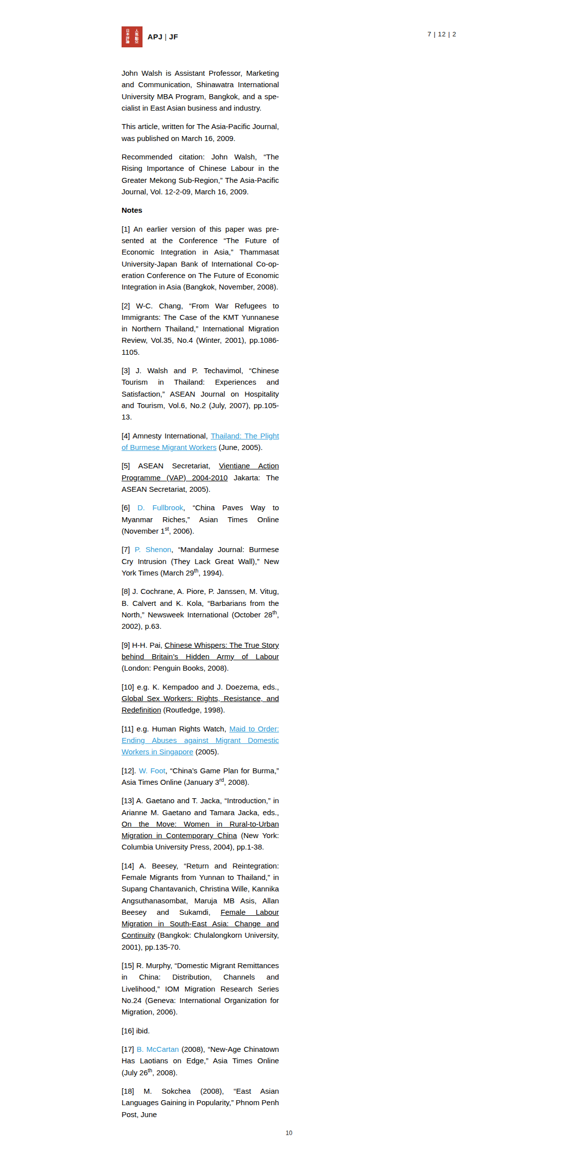日人 本焦 評點 論亞
APJ | JF
7 | 12 | 2
John Walsh is Assistant Professor, Marketing and Communication, Shinawatra International University MBA Program, Bangkok, and a specialist in East Asian business and industry.
This article, written for The Asia-Pacific Journal, was published on March 16, 2009.
Recommended citation: John Walsh, “The Rising Importance of Chinese Labour in the Greater Mekong Sub-Region,” The Asia-Pacific Journal, Vol. 12-2-09, March 16, 2009.
Notes
[1] An earlier version of this paper was presented at the Conference “The Future of Economic Integration in Asia,” Thammasat University-Japan Bank of International Co-operation Conference on The Future of Economic Integration in Asia (Bangkok, November, 2008).
[2] W-C. Chang, “From War Refugees to Immigrants: The Case of the KMT Yunnanese in Northern Thailand,” International Migration Review, Vol.35, No.4 (Winter, 2001), pp.1086-1105.
[3] J. Walsh and P. Techavimol, “Chinese Tourism in Thailand: Experiences and Satisfaction,” ASEAN Journal on Hospitality and Tourism, Vol.6, No.2 (July, 2007), pp.105-13.
[4] Amnesty International, Thailand: The Plight of Burmese Migrant Workers (June, 2005).
[5] ASEAN Secretariat, Vientiane Action Programme (VAP) 2004-2010 Jakarta: The ASEAN Secretariat, 2005).
[6] D. Fullbrook, “China Paves Way to Myanmar Riches,” Asian Times Online (November 1st, 2006).
[7] P. Shenon, “Mandalay Journal: Burmese Cry Intrusion (They Lack Great Wall),” New York Times (March 29th, 1994).
[8] J. Cochrane, A. Piore, P. Janssen, M. Vitug, B. Calvert and K. Kola, “Barbarians from the North,” Newsweek International (October 28th, 2002), p.63.
[9] H-H. Pai, Chinese Whispers: The True Story behind Britain’s Hidden Army of Labour (London: Penguin Books, 2008).
[10] e.g. K. Kempadoo and J. Doezema, eds., Global Sex Workers: Rights, Resistance, and Redefinition (Routledge, 1998).
[11] e.g. Human Rights Watch, Maid to Order: Ending Abuses against Migrant Domestic Workers in Singapore (2005).
[12]. W. Foot, “China’s Game Plan for Burma,” Asia Times Online (January 3rd, 2008).
[13] A. Gaetano and T. Jacka, “Introduction,” in Arianne M. Gaetano and Tamara Jacka, eds., On the Move: Women in Rural-to-Urban Migration in Contemporary China (New York: Columbia University Press, 2004), pp.1-38.
[14] A. Beesey, “Return and Reintegration: Female Migrants from Yunnan to Thailand,” in Supang Chantavanich, Christina Wille, Kannika Angsuthanasombat, Maruja MB Asis, Allan Beesey and Sukamdi, Female Labour Migration in South-East Asia: Change and Continuity (Bangkok: Chulalongkorn University, 2001), pp.135-70.
[15] R. Murphy, “Domestic Migrant Remittances in China: Distribution, Channels and Livelihood,” IOM Migration Research Series No.24 (Geneva: International Organization for Migration, 2006).
[16] ibid.
[17] B. McCartan (2008), “New-Age Chinatown Has Laotians on Edge,” Asia Times Online (July 26th, 2008).
[18] M. Sokchea (2008), “East Asian Languages Gaining in Popularity,” Phnom Penh Post, June
10